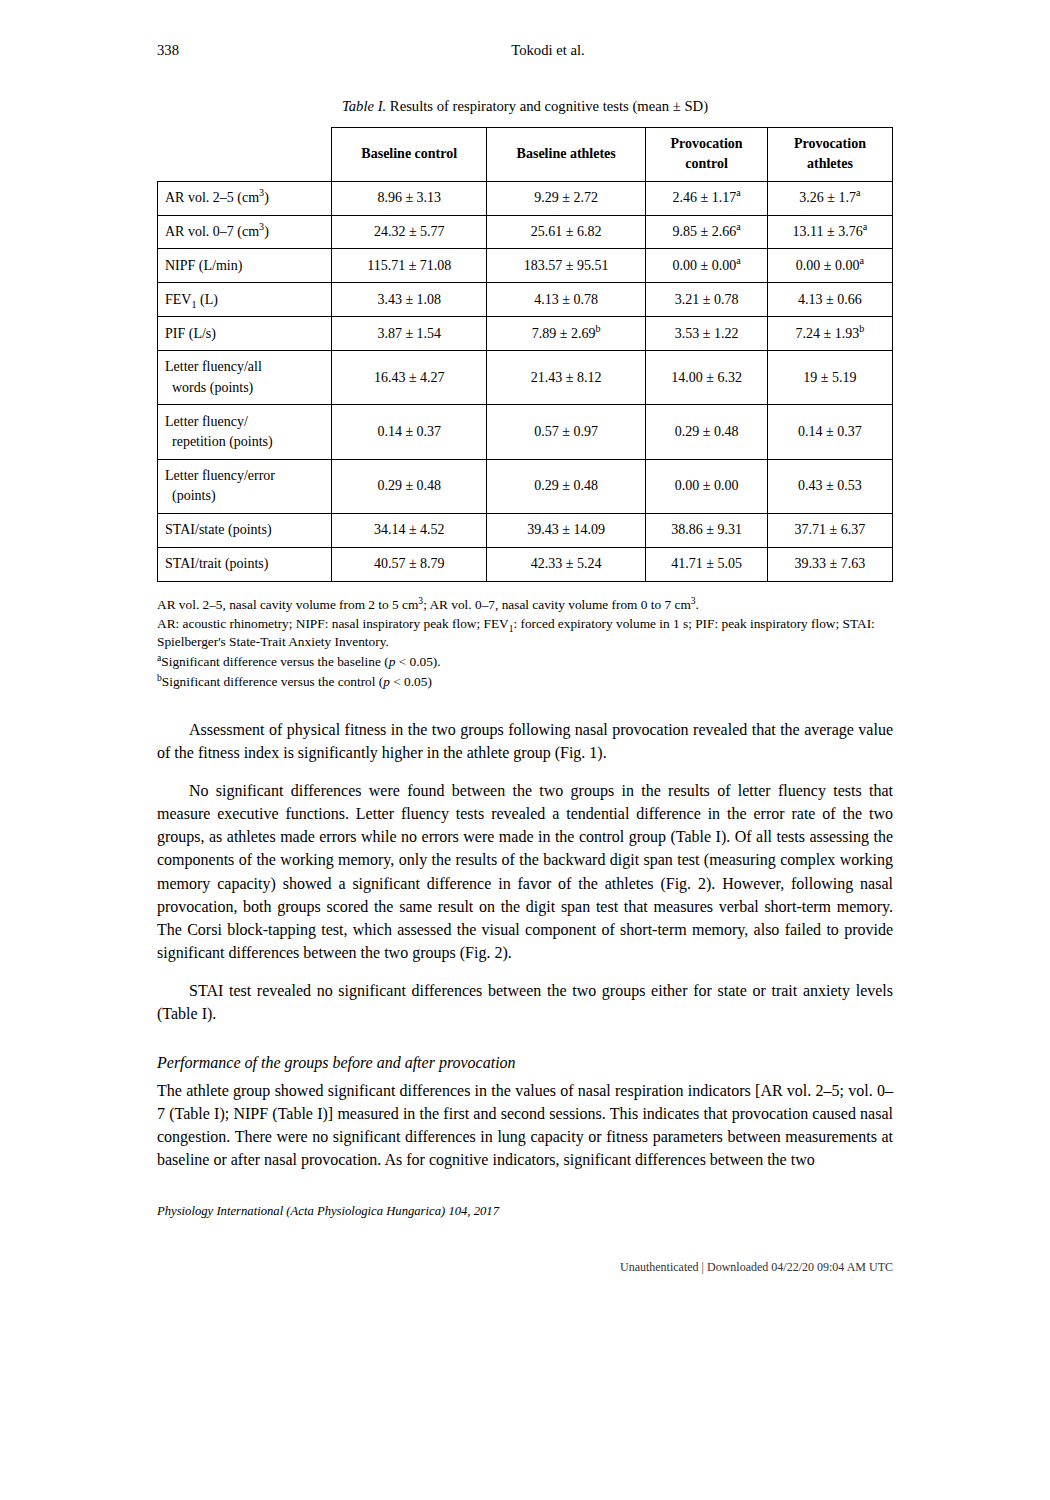338 Tokodi et al.
Table I. Results of respiratory and cognitive tests (mean ± SD)
| | Baseline control | Baseline athletes | Provocation control | Provocation athletes |
| --- | --- | --- | --- | --- |
| AR vol. 2–5 (cm 3 ) | 8.96 ± 3.13 | 9.29 ± 2.72 | 2.46 ± 1.17 a | 3.26 ± 1.7 a |
| AR vol. 0–7 (cm 3 ) | 24.32 ± 5.77 | 25.61 ± 6.82 | 9.85 ± 2.66 a | 13.11 ± 3.76 a |
| NIPF (L/min) | 115.71 ± 71.08 | 183.57 ± 95.51 | 0.00 ± 0.00 a | 0.00 ± 0.00 a |
| FEV 1 (L) | 3.43 ± 1.08 | 4.13 ± 0.78 | 3.21 ± 0.78 | 4.13 ± 0.66 |
| PIF (L/s) | 3.87 ± 1.54 | 7.89 ± 2.69 b | 3.53 ± 1.22 | 7.24 ± 1.93 b |
| Letter fluency/all words (points) | 16.43 ± 4.27 | 21.43 ± 8.12 | 14.00 ± 6.32 | 19 ± 5.19 |
| Letter fluency/ repetition (points) | 0.14 ± 0.37 | 0.57 ± 0.97 | 0.29 ± 0.48 | 0.14 ± 0.37 |
| Letter fluency/error (points) | 0.29 ± 0.48 | 0.29 ± 0.48 | 0.00 ± 0.00 | 0.43 ± 0.53 |
| STAI/state (points) | 34.14 ± 4.52 | 39.43 ± 14.09 | 38.86 ± 9.31 | 37.71 ± 6.37 |
| STAI/trait (points) | 40.57 ± 8.79 | 42.33 ± 5.24 | 41.71 ± 5.05 | 39.33 ± 7.63 |
AR vol. 2–5, nasal cavity volume from 2 to 5 cm3; AR vol. 0–7, nasal cavity volume from 0 to 7 cm3.
AR: acoustic rhinometry; NIPF: nasal inspiratory peak flow; FEV1: forced expiratory volume in 1 s; PIF: peak inspiratory flow; STAI: Spielberger's State-Trait Anxiety Inventory.
aSignificant difference versus the baseline (p < 0.05).
bSignificant difference versus the control (p < 0.05)
Assessment of physical fitness in the two groups following nasal provocation revealed that the average value of the fitness index is significantly higher in the athlete group (Fig. 1).
No significant differences were found between the two groups in the results of letter fluency tests that measure executive functions. Letter fluency tests revealed a tendential difference in the error rate of the two groups, as athletes made errors while no errors were made in the control group (Table I). Of all tests assessing the components of the working memory, only the results of the backward digit span test (measuring complex working memory capacity) showed a significant difference in favor of the athletes (Fig. 2). However, following nasal provocation, both groups scored the same result on the digit span test that measures verbal short-term memory. The Corsi block-tapping test, which assessed the visual component of short-term memory, also failed to provide significant differences between the two groups (Fig. 2).
STAI test revealed no significant differences between the two groups either for state or trait anxiety levels (Table I).
Performance of the groups before and after provocation
The athlete group showed significant differences in the values of nasal respiration indicators [AR vol. 2–5; vol. 0–7 (Table I); NIPF (Table I)] measured in the first and second sessions. This indicates that provocation caused nasal congestion. There were no significant differences in lung capacity or fitness parameters between measurements at baseline or after nasal provocation. As for cognitive indicators, significant differences between the two
Physiology International (Acta Physiologica Hungarica) 104, 2017
Unauthenticated | Downloaded 04/22/20 09:04 AM UTC